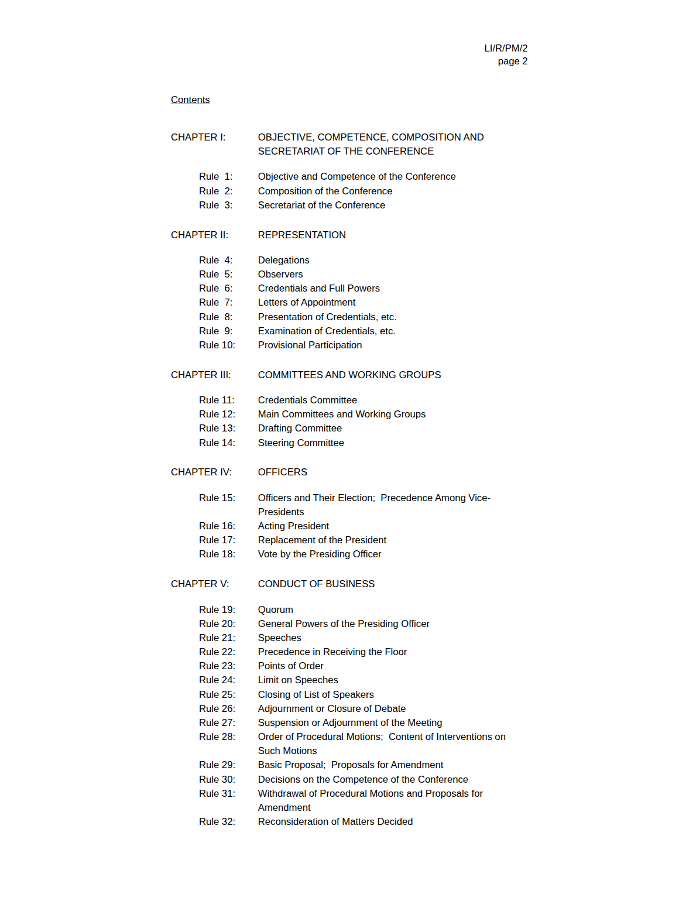LI/R/PM/2
page 2
Contents
| CHAPTER I: | OBJECTIVE, COMPETENCE, COMPOSITION AND SECRETARIAT OF THE CONFERENCE |
| Rule 1: | Objective and Competence of the Conference |
| Rule 2: | Composition of the Conference |
| Rule 3: | Secretariat of the Conference |
| CHAPTER II: | REPRESENTATION |
| Rule 4: | Delegations |
| Rule 5: | Observers |
| Rule 6: | Credentials and Full Powers |
| Rule 7: | Letters of Appointment |
| Rule 8: | Presentation of Credentials, etc. |
| Rule 9: | Examination of Credentials, etc. |
| Rule 10: | Provisional Participation |
| CHAPTER III: | COMMITTEES AND WORKING GROUPS |
| Rule 11: | Credentials Committee |
| Rule 12: | Main Committees and Working Groups |
| Rule 13: | Drafting Committee |
| Rule 14: | Steering Committee |
| CHAPTER IV: | OFFICERS |
| Rule 15: | Officers and Their Election; Precedence Among Vice-Presidents |
| Rule 16: | Acting President |
| Rule 17: | Replacement of the President |
| Rule 18: | Vote by the Presiding Officer |
| CHAPTER V: | CONDUCT OF BUSINESS |
| Rule 19: | Quorum |
| Rule 20: | General Powers of the Presiding Officer |
| Rule 21: | Speeches |
| Rule 22: | Precedence in Receiving the Floor |
| Rule 23: | Points of Order |
| Rule 24: | Limit on Speeches |
| Rule 25: | Closing of List of Speakers |
| Rule 26: | Adjournment or Closure of Debate |
| Rule 27: | Suspension or Adjournment of the Meeting |
| Rule 28: | Order of Procedural Motions; Content of Interventions on Such Motions |
| Rule 29: | Basic Proposal; Proposals for Amendment |
| Rule 30: | Decisions on the Competence of the Conference |
| Rule 31: | Withdrawal of Procedural Motions and Proposals for Amendment |
| Rule 32: | Reconsideration of Matters Decided |